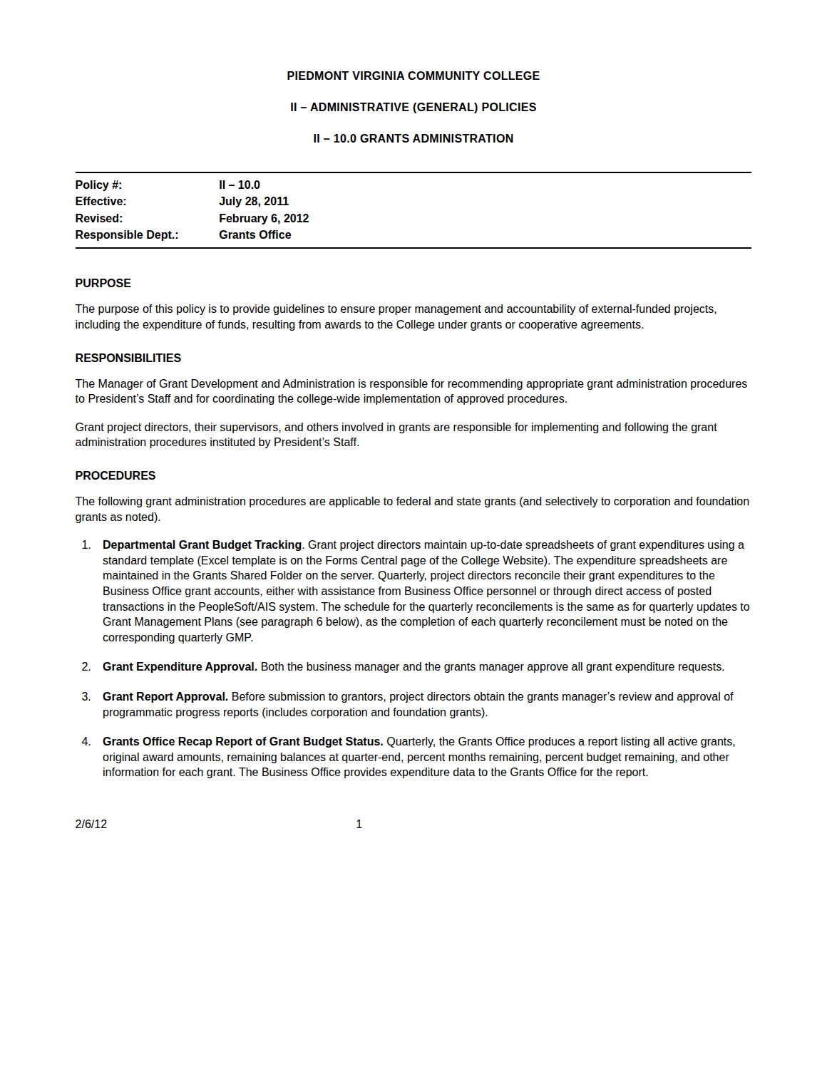PIEDMONT VIRGINIA COMMUNITY COLLEGE
II – ADMINISTRATIVE (GENERAL) POLICIES
II – 10.0 GRANTS ADMINISTRATION
| Policy #: | II – 10.0 |
| Effective: | July 28, 2011 |
| Revised: | February 6, 2012 |
| Responsible Dept.: | Grants Office |
PURPOSE
The purpose of this policy is to provide guidelines to ensure proper management and accountability of external-funded projects, including the expenditure of funds, resulting from awards to the College under grants or cooperative agreements.
RESPONSIBILITIES
The Manager of Grant Development and Administration is responsible for recommending appropriate grant administration procedures to President’s Staff and for coordinating the college-wide implementation of approved procedures.
Grant project directors, their supervisors, and others involved in grants are responsible for implementing and following the grant administration procedures instituted by President’s Staff.
PROCEDURES
The following grant administration procedures are applicable to federal and state grants (and selectively to corporation and foundation grants as noted).
Departmental Grant Budget Tracking. Grant project directors maintain up-to-date spreadsheets of grant expenditures using a standard template (Excel template is on the Forms Central page of the College Website). The expenditure spreadsheets are maintained in the Grants Shared Folder on the server. Quarterly, project directors reconcile their grant expenditures to the Business Office grant accounts, either with assistance from Business Office personnel or through direct access of posted transactions in the PeopleSoft/AIS system. The schedule for the quarterly reconcilements is the same as for quarterly updates to Grant Management Plans (see paragraph 6 below), as the completion of each quarterly reconcilement must be noted on the corresponding quarterly GMP.
Grant Expenditure Approval. Both the business manager and the grants manager approve all grant expenditure requests.
Grant Report Approval. Before submission to grantors, project directors obtain the grants manager’s review and approval of programmatic progress reports (includes corporation and foundation grants).
Grants Office Recap Report of Grant Budget Status. Quarterly, the Grants Office produces a report listing all active grants, original award amounts, remaining balances at quarter-end, percent months remaining, percent budget remaining, and other information for each grant. The Business Office provides expenditure data to the Grants Office for the report.
2/6/12 1